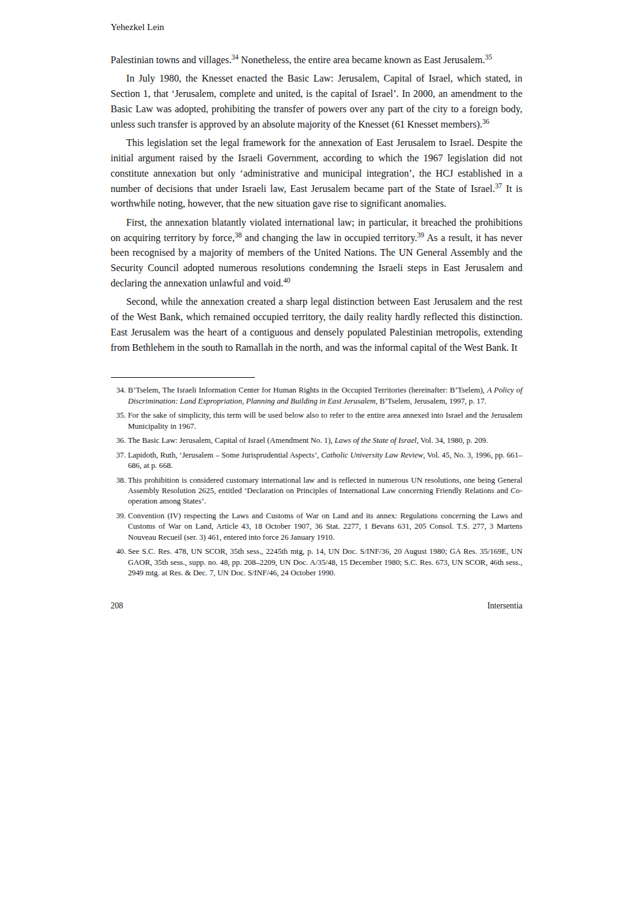Yehezkel Lein
Palestinian towns and villages.34 Nonetheless, the entire area became known as East Jerusalem.35
In July 1980, the Knesset enacted the Basic Law: Jerusalem, Capital of Israel, which stated, in Section 1, that ‘Jerusalem, complete and united, is the capital of Israel’. In 2000, an amendment to the Basic Law was adopted, prohibiting the transfer of powers over any part of the city to a foreign body, unless such transfer is approved by an absolute majority of the Knesset (61 Knesset members).36
This legislation set the legal framework for the annexation of East Jerusalem to Israel. Despite the initial argument raised by the Israeli Government, according to which the 1967 legislation did not constitute annexation but only ‘administrative and municipal integration’, the HCJ established in a number of decisions that under Israeli law, East Jerusalem became part of the State of Israel.37 It is worthwhile noting, however, that the new situation gave rise to significant anomalies.
First, the annexation blatantly violated international law; in particular, it breached the prohibitions on acquiring territory by force,38 and changing the law in occupied territory.39 As a result, it has never been recognised by a majority of members of the United Nations. The UN General Assembly and the Security Council adopted numerous resolutions condemning the Israeli steps in East Jerusalem and declaring the annexation unlawful and void.40
Second, while the annexation created a sharp legal distinction between East Jerusalem and the rest of the West Bank, which remained occupied territory, the daily reality hardly reflected this distinction. East Jerusalem was the heart of a contiguous and densely populated Palestinian metropolis, extending from Bethlehem in the south to Ramallah in the north, and was the informal capital of the West Bank. It
B’Tselem, The Israeli Information Center for Human Rights in the Occupied Territories (hereinafter: B’Tselem), A Policy of Discrimination: Land Expropriation, Planning and Building in East Jerusalem, B’Tselem, Jerusalem, 1997, p. 17.
For the sake of simplicity, this term will be used below also to refer to the entire area annexed into Israel and the Jerusalem Municipality in 1967.
The Basic Law: Jerusalem, Capital of Israel (Amendment No. 1), Laws of the State of Israel, Vol. 34, 1980, p. 209.
Lapidoth, Ruth, ‘Jerusalem – Some Jurisprudential Aspects’, Catholic University Law Review, Vol. 45, No. 3, 1996, pp. 661–686, at p. 668.
This prohibition is considered customary international law and is reflected in numerous UN resolutions, one being General Assembly Resolution 2625, entitled ‘Declaration on Principles of International Law concerning Friendly Relations and Co-operation among States’.
Convention (IV) respecting the Laws and Customs of War on Land and its annex: Regulations concerning the Laws and Customs of War on Land, Article 43, 18 October 1907, 36 Stat. 2277, 1 Bevans 631, 205 Consol. T.S. 277, 3 Martens Nouveau Recueil (ser. 3) 461, entered into force 26 January 1910.
See S.C. Res. 478, UN SCOR, 35th sess., 2245th mtg, p. 14, UN Doc. S/INF/36, 20 August 1980; GA Res. 35/169E, UN GAOR, 35th sess., supp. no. 48, pp. 208–2209, UN Doc. A/35/48, 15 December 1980; S.C. Res. 673, UN SCOR, 46th sess., 2949 mtg. at Res. & Dec. 7, UN Doc. S/INF/46, 24 October 1990.
208 Intersentia